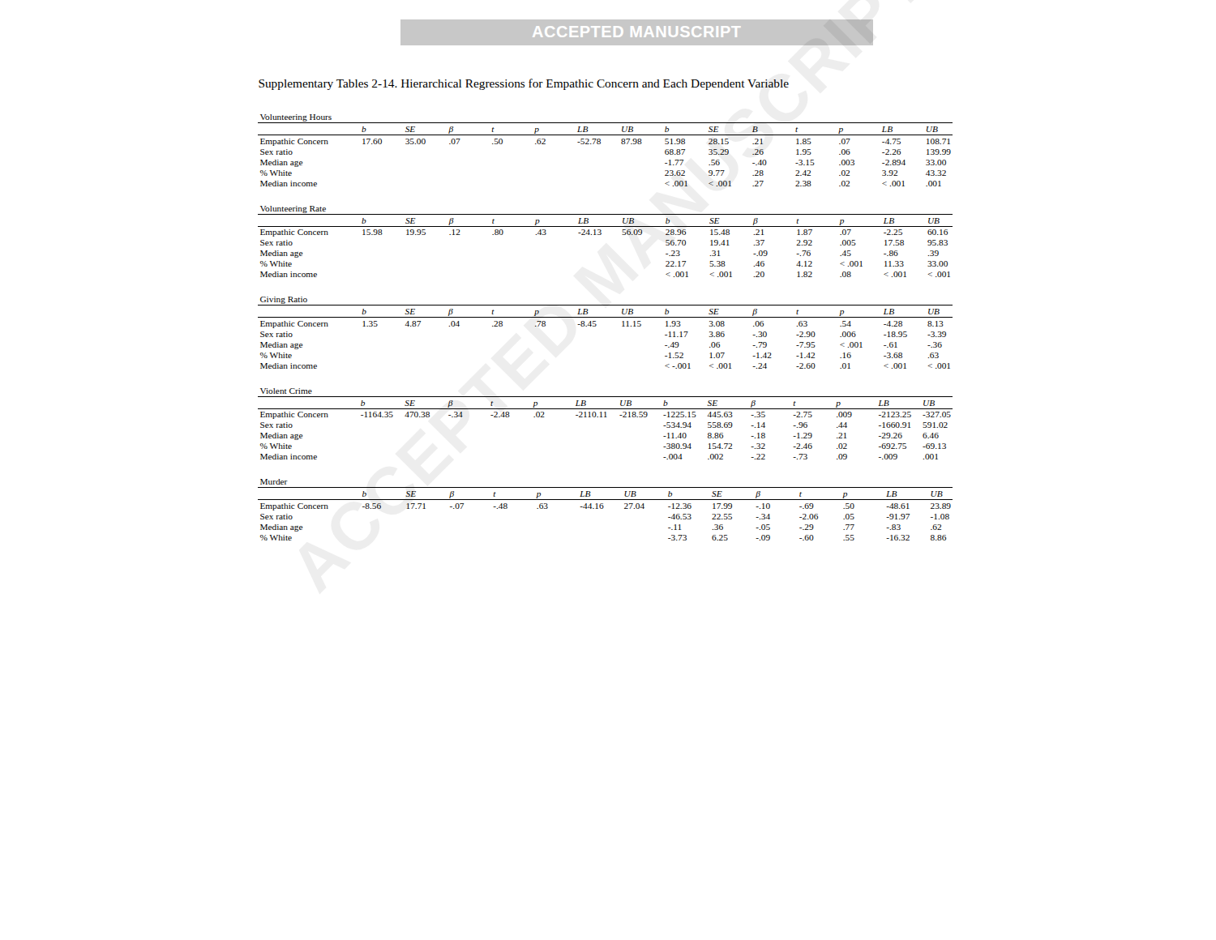ACCEPTED MANUSCRIPT
ACCEPTED MANUSCRIPT
Supplementary Tables 2-14. Hierarchical Regressions for Empathic Concern and Each Dependent Variable
Volunteering Hours
| | b | SE | β | t | p | LB | UB | b | SE | B | t | p | LB | UB |
| --- | --- | --- | --- | --- | --- | --- | --- | --- | --- | --- | --- | --- | --- | --- |
| Empathic Concern | 17.60 | 35.00 | .07 | .50 | .62 | -52.78 | 87.98 | 51.98 | 28.15 | .21 | 1.85 | .07 | -4.75 | 108.71 |
| Sex ratio | | | | | | | | 68.87 | 35.29 | .26 | 1.95 | .06 | -2.26 | 139.99 |
| Median age | | | | | | | | -1.77 | .56 | -.40 | -3.15 | .003 | -2.894 | 33.00 |
| % White | | | | | | | | 23.62 | 9.77 | .28 | 2.42 | .02 | 3.92 | 43.32 |
| Median income | | | | | | | | < .001 | < .001 | .27 | 2.38 | .02 | < .001 | .001 |
Volunteering Rate
| | b | SE | β | t | p | LB | UB | b | SE | β | t | p | LB | UB |
| --- | --- | --- | --- | --- | --- | --- | --- | --- | --- | --- | --- | --- | --- | --- |
| Empathic Concern | 15.98 | 19.95 | .12 | .80 | .43 | -24.13 | 56.09 | 28.96 | 15.48 | .21 | 1.87 | .07 | -2.25 | 60.16 |
| Sex ratio | | | | | | | | 56.70 | 19.41 | .37 | 2.92 | .005 | 17.58 | 95.83 |
| Median age | | | | | | | | -.23 | .31 | -.09 | -.76 | .45 | -.86 | .39 |
| % White | | | | | | | | 22.17 | 5.38 | .46 | 4.12 | < .001 | 11.33 | 33.00 |
| Median income | | | | | | | | < .001 | < .001 | .20 | 1.82 | .08 | < .001 | < .001 |
Giving Ratio
| | b | SE | β | t | p | LB | UB | b | SE | β | t | p | LB | UB |
| --- | --- | --- | --- | --- | --- | --- | --- | --- | --- | --- | --- | --- | --- | --- |
| Empathic Concern | 1.35 | 4.87 | .04 | .28 | .78 | -8.45 | 11.15 | 1.93 | 3.08 | .06 | .63 | .54 | -4.28 | 8.13 |
| Sex ratio | | | | | | | | -11.17 | 3.86 | -.30 | -2.90 | .006 | -18.95 | -3.39 |
| Median age | | | | | | | | -.49 | .06 | -.79 | -7.95 | < .001 | -.61 | -.36 |
| % White | | | | | | | | -1.52 | 1.07 | -1.42 | -1.42 | .16 | -3.68 | .63 |
| Median income | | | | | | | | < -.001 | < .001 | -.24 | -2.60 | .01 | < .001 | < .001 |
Violent Crime
| | b | SE | β | t | p | LB | UB | b | SE | β | t | p | LB | UB |
| --- | --- | --- | --- | --- | --- | --- | --- | --- | --- | --- | --- | --- | --- | --- |
| Empathic Concern | -1164.35 | 470.38 | -.34 | -2.48 | .02 | -2110.11 | -218.59 | -1225.15 | 445.63 | -.35 | -2.75 | .009 | -2123.25 | -327.05 |
| Sex ratio | | | | | | | | -534.94 | 558.69 | -.14 | -.96 | .44 | -1660.91 | 591.02 |
| Median age | | | | | | | | -11.40 | 8.86 | -.18 | -1.29 | .21 | -29.26 | 6.46 |
| % White | | | | | | | | -380.94 | 154.72 | -.32 | -2.46 | .02 | -692.75 | -69.13 |
| Median income | | | | | | | | -.004 | .002 | -.22 | -.73 | .09 | -.009 | .001 |
Murder
| | b | SE | β | t | p | LB | UB | b | SE | β | t | p | LB | UB |
| --- | --- | --- | --- | --- | --- | --- | --- | --- | --- | --- | --- | --- | --- | --- |
| Empathic Concern | -8.56 | 17.71 | -.07 | -.48 | .63 | -44.16 | 27.04 | -12.36 | 17.99 | -.10 | -.69 | .50 | -48.61 | 23.89 |
| Sex ratio | | | | | | | | -46.53 | 22.55 | -.34 | -2.06 | .05 | -91.97 | -1.08 |
| Median age | | | | | | | | -.11 | .36 | -.05 | -.29 | .77 | -.83 | .62 |
| % White | | | | | | | | -3.73 | 6.25 | -.09 | -.60 | .55 | -16.32 | 8.86 |